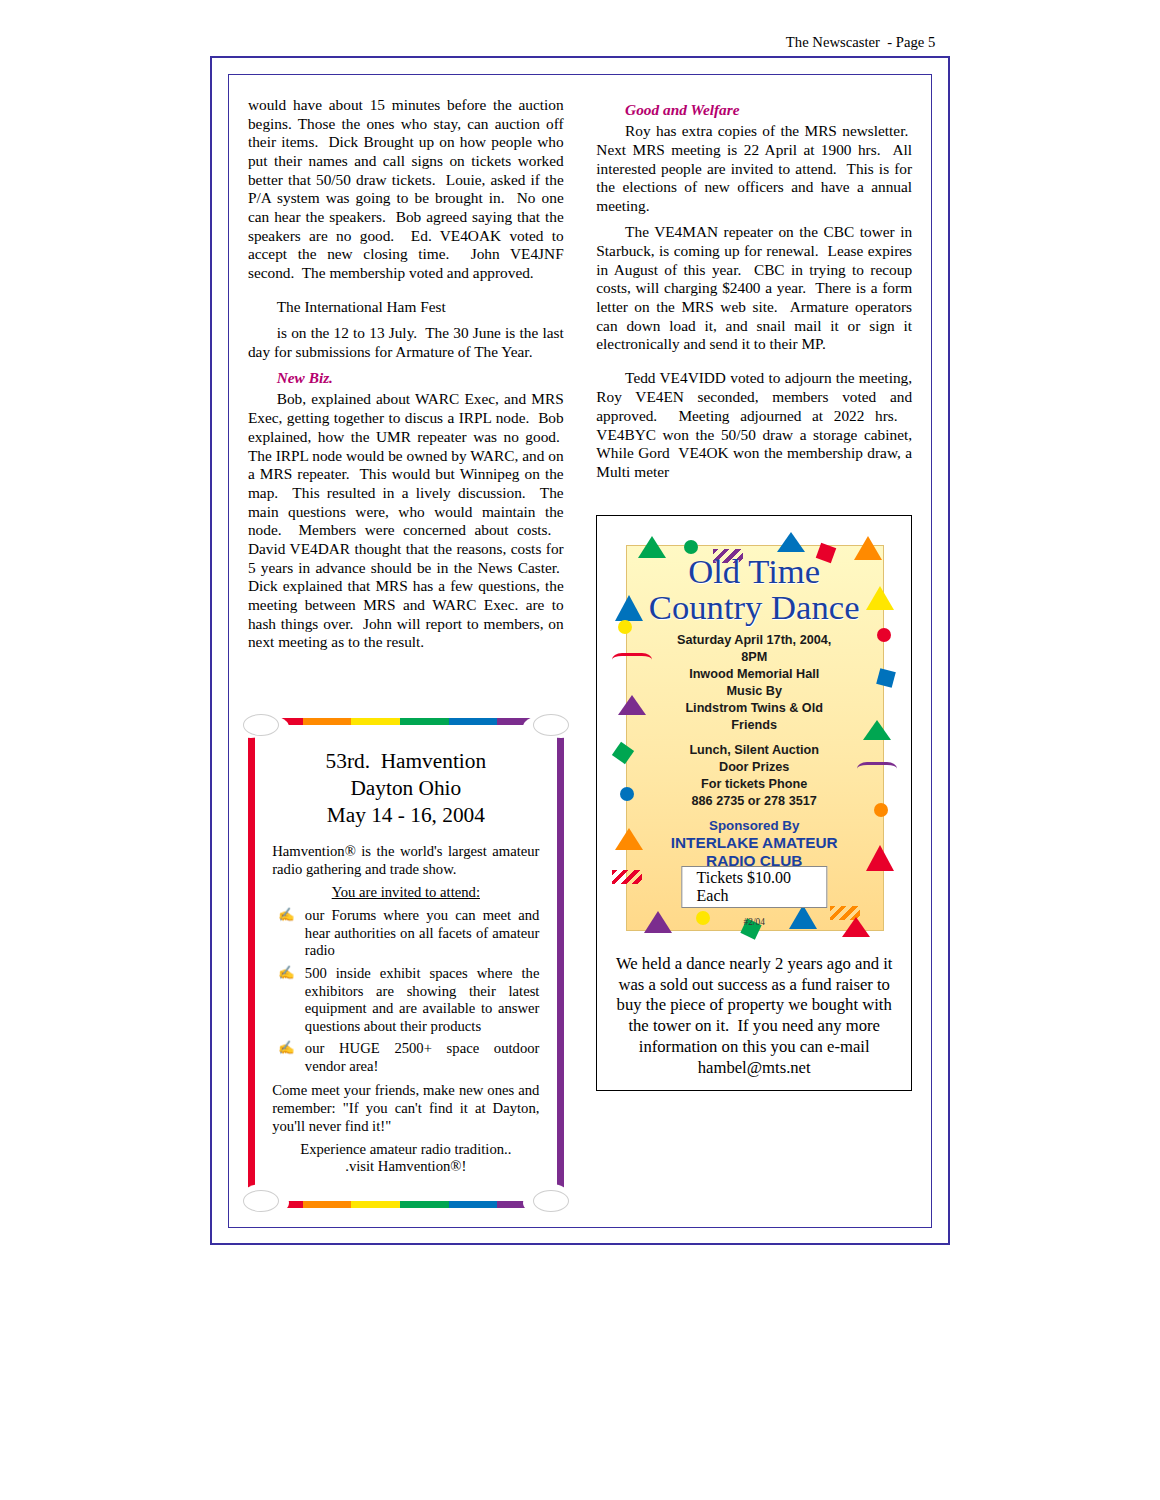The Newscaster - Page 5
would have about 15 minutes before the auction begins. Those the ones who stay, can auction off their items. Dick Brought up on how people who put their names and call signs on tickets worked better that 50/50 draw tickets. Louie, asked if the P/A system was going to be brought in. No one can hear the speakers. Bob agreed saying that the speakers are no good. Ed. VE4OAK voted to accept the new closing time. John VE4JNF second. The membership voted and approved.
The International Ham Fest
is on the 12 to 13 July. The 30 June is the last day for submissions for Armature of The Year.
New Biz.
Bob, explained about WARC Exec, and MRS Exec, getting together to discus a IRPL node. Bob explained, how the UMR repeater was no good. The IRPL node would be owned by WARC, and on a MRS repeater. This would but Winnipeg on the map. This resulted in a lively discussion. The main questions were, who would maintain the node. Members were concerned about costs. David VE4DAR thought that the reasons, costs for 5 years in advance should be in the News Caster. Dick explained that MRS has a few questions, the meeting between MRS and WARC Exec. are to hash things over. John will report to members, on next meeting as to the result.
53rd. Hamvention
Dayton Ohio
May 14 - 16, 2004
Hamvention® is the world's largest amateur radio gathering and trade show.
You are invited to attend:
our Forums where you can meet and hear authorities on all facets of amateur radio
500 inside exhibit spaces where the exhibitors are showing their latest equipment and are available to answer questions about their products
our HUGE 2500+ space outdoor vendor area!
Come meet your friends, make new ones and remember: "If you can't find it at Dayton, you'll never find it!"
Experience amateur radio tradition..
.visit Hamvention®!
Good and Welfare
Roy has extra copies of the MRS newsletter. Next MRS meeting is 22 April at 1900 hrs. All interested people are invited to attend. This is for the elections of new officers and have a annual meeting.
The VE4MAN repeater on the CBC tower in Starbuck, is coming up for renewal. Lease expires in August of this year. CBC in trying to recoup costs, will charging $2400 a year. There is a form letter on the MRS web site. Armature operators can down load it, and snail mail it or sign it electronically and send it to their MP.
Tedd VE4VIDD voted to adjourn the meeting, Roy VE4EN seconded, members voted and approved. Meeting adjourned at 2022 hrs. VE4BYC won the 50/50 draw a storage cabinet, While Gord VE4OK won the membership draw, a Multi meter
Old Time
Country Dance
Saturday April 17th, 2004,
8PM
Inwood Memorial Hall
Music By
Lindstrom Twins & Old
Friends
Lunch, Silent Auction
Door Prizes
For tickets Phone
886 2735 or 278 3517
Sponsored By
INTERLAKE AMATEUR
RADIO CLUB
Tickets $10.00 Each
#2/04
We held a dance nearly 2 years ago and it was a sold out success as a fund raiser to buy the piece of property we bought with the tower on it. If you need any more information on this you can e-mail hambel@mts.net